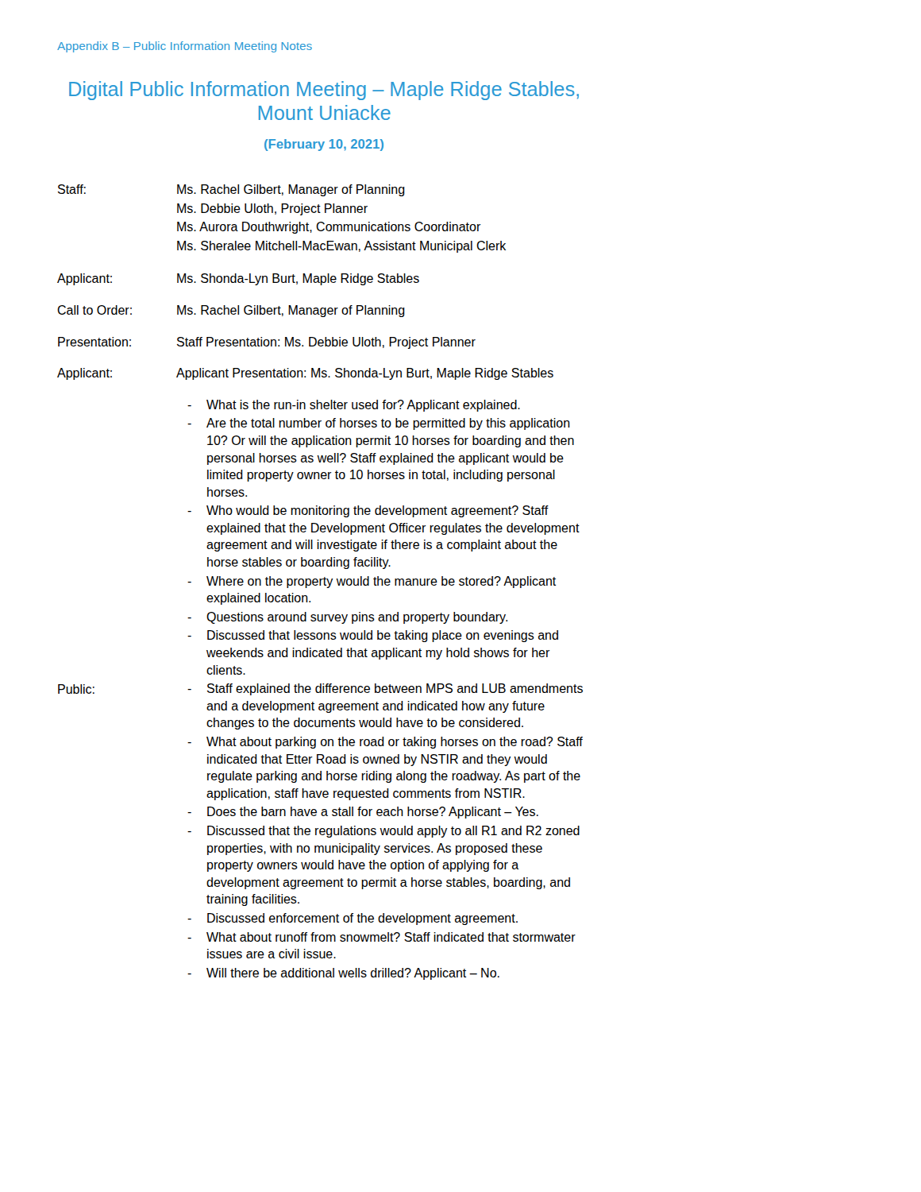Appendix B – Public Information Meeting Notes
Digital Public Information Meeting – Maple Ridge Stables, Mount Uniacke
(February 10, 2021)
| Staff: | Ms. Rachel Gilbert, Manager of Planning Ms. Debbie Uloth, Project Planner Ms. Aurora Douthwright, Communications Coordinator Ms. Sheralee Mitchell-MacEwan, Assistant Municipal Clerk |
| Applicant: | Ms. Shonda-Lyn Burt, Maple Ridge Stables |
| Call to Order: | Ms. Rachel Gilbert, Manager of Planning |
| Presentation: | Staff Presentation: Ms. Debbie Uloth, Project Planner |
| Applicant: | Applicant Presentation: Ms. Shonda-Lyn Burt, Maple Ridge Stables |
| Public: | What is the run-in shelter used for? Applicant explained. Are the total number of horses to be permitted by this application 10? Or will the application permit 10 horses for boarding and then personal horses as well? Staff explained the applicant would be limited property owner to 10 horses in total, including personal horses. Who would be monitoring the development agreement? Staff explained that the Development Officer regulates the development agreement and will investigate if there is a complaint about the horse stables or boarding facility. Where on the property would the manure be stored? Applicant explained location. Questions around survey pins and property boundary. Discussed that lessons would be taking place on evenings and weekends and indicated that applicant my hold shows for her clients. Staff explained the difference between MPS and LUB amendments and a development agreement and indicated how any future changes to the documents would have to be considered. What about parking on the road or taking horses on the road? Staff indicated that Etter Road is owned by NSTIR and they would regulate parking and horse riding along the roadway. As part of the application, staff have requested comments from NSTIR. Does the barn have a stall for each horse? Applicant – Yes. Discussed that the regulations would apply to all R1 and R2 zoned properties, with no municipality services. As proposed these property owners would have the option of applying for a development agreement to permit a horse stables, boarding, and training facilities. Discussed enforcement of the development agreement. What about runoff from snowmelt? Staff indicated that stormwater issues are a civil issue. Will there be additional wells drilled? Applicant – No. |